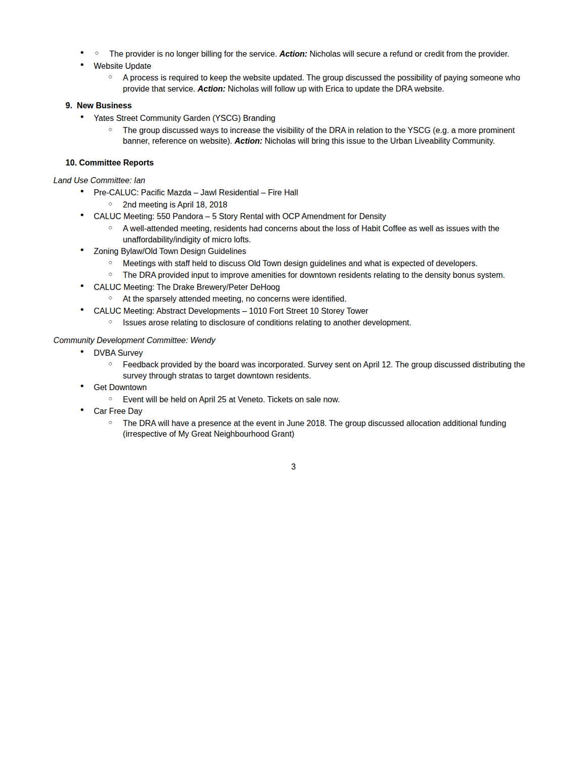The provider is no longer billing for the service. Action: Nicholas will secure a refund or credit from the provider.
Website Update
A process is required to keep the website updated. The group discussed the possibility of paying someone who provide that service. Action: Nicholas will follow up with Erica to update the DRA website.
9. New Business
Yates Street Community Garden (YSCG) Branding
The group discussed ways to increase the visibility of the DRA in relation to the YSCG (e.g. a more prominent banner, reference on website). Action: Nicholas will bring this issue to the Urban Liveability Community.
10. Committee Reports
Land Use Committee: Ian
Pre-CALUC: Pacific Mazda – Jawl Residential – Fire Hall
2nd meeting is April 18, 2018
CALUC Meeting: 550 Pandora – 5 Story Rental with OCP Amendment for Density
A well-attended meeting, residents had concerns about the loss of Habit Coffee as well as issues with the unaffordability/indigity of micro lofts.
Zoning Bylaw/Old Town Design Guidelines
Meetings with staff held to discuss Old Town design guidelines and what is expected of developers.
The DRA provided input to improve amenities for downtown residents relating to the density bonus system.
CALUC Meeting: The Drake Brewery/Peter DeHoog
At the sparsely attended meeting, no concerns were identified.
CALUC Meeting: Abstract Developments – 1010 Fort Street 10 Storey Tower
Issues arose relating to disclosure of conditions relating to another development.
Community Development Committee: Wendy
DVBA Survey
Feedback provided by the board was incorporated. Survey sent on April 12. The group discussed distributing the survey through stratas to target downtown residents.
Get Downtown
Event will be held on April 25 at Veneto. Tickets on sale now.
Car Free Day
The DRA will have a presence at the event in June 2018. The group discussed allocation additional funding (irrespective of My Great Neighbourhood Grant)
3